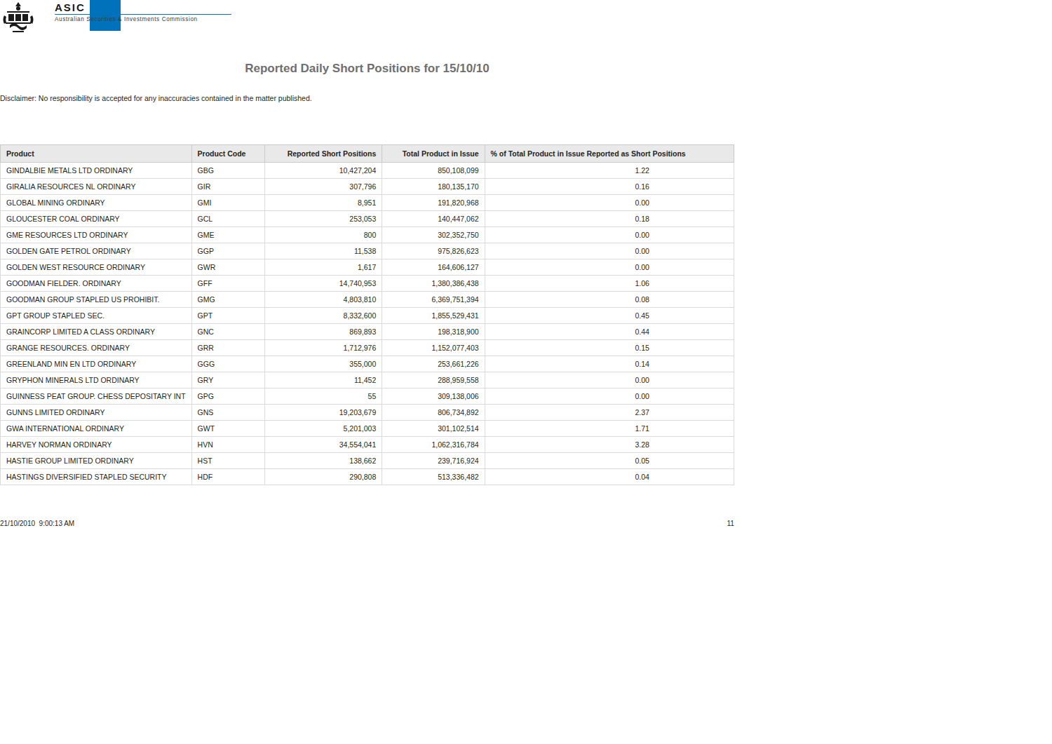ASIC
Australian Securities & Investments Commission
Reported Daily Short Positions for 15/10/10
Disclaimer: No responsibility is accepted for any inaccuracies contained in the matter published.
| Product | Product Code | Reported Short Positions | Total Product in Issue | % of Total Product in Issue Reported as Short Positions |
| --- | --- | --- | --- | --- |
| GINDALBIE METALS LTD ORDINARY | GBG | 10,427,204 | 850,108,099 | 1.22 |
| GIRALIA RESOURCES NL ORDINARY | GIR | 307,796 | 180,135,170 | 0.16 |
| GLOBAL MINING ORDINARY | GMI | 8,951 | 191,820,968 | 0.00 |
| GLOUCESTER COAL ORDINARY | GCL | 253,053 | 140,447,062 | 0.18 |
| GME RESOURCES LTD ORDINARY | GME | 800 | 302,352,750 | 0.00 |
| GOLDEN GATE PETROL ORDINARY | GGP | 11,538 | 975,826,623 | 0.00 |
| GOLDEN WEST RESOURCE ORDINARY | GWR | 1,617 | 164,606,127 | 0.00 |
| GOODMAN FIELDER. ORDINARY | GFF | 14,740,953 | 1,380,386,438 | 1.06 |
| GOODMAN GROUP STAPLED US PROHIBIT. | GMG | 4,803,810 | 6,369,751,394 | 0.08 |
| GPT GROUP STAPLED SEC. | GPT | 8,332,600 | 1,855,529,431 | 0.45 |
| GRAINCORP LIMITED A CLASS ORDINARY | GNC | 869,893 | 198,318,900 | 0.44 |
| GRANGE RESOURCES. ORDINARY | GRR | 1,712,976 | 1,152,077,403 | 0.15 |
| GREENLAND MIN EN LTD ORDINARY | GGG | 355,000 | 253,661,226 | 0.14 |
| GRYPHON MINERALS LTD ORDINARY | GRY | 11,452 | 288,959,558 | 0.00 |
| GUINNESS PEAT GROUP. CHESS DEPOSITARY INT | GPG | 55 | 309,138,006 | 0.00 |
| GUNNS LIMITED ORDINARY | GNS | 19,203,679 | 806,734,892 | 2.37 |
| GWA INTERNATIONAL ORDINARY | GWT | 5,201,003 | 301,102,514 | 1.71 |
| HARVEY NORMAN ORDINARY | HVN | 34,554,041 | 1,062,316,784 | 3.28 |
| HASTIE GROUP LIMITED ORDINARY | HST | 138,662 | 239,716,924 | 0.05 |
| HASTINGS DIVERSIFIED STAPLED SECURITY | HDF | 290,808 | 513,336,482 | 0.04 |
21/10/2010 9:00:13 AM 11